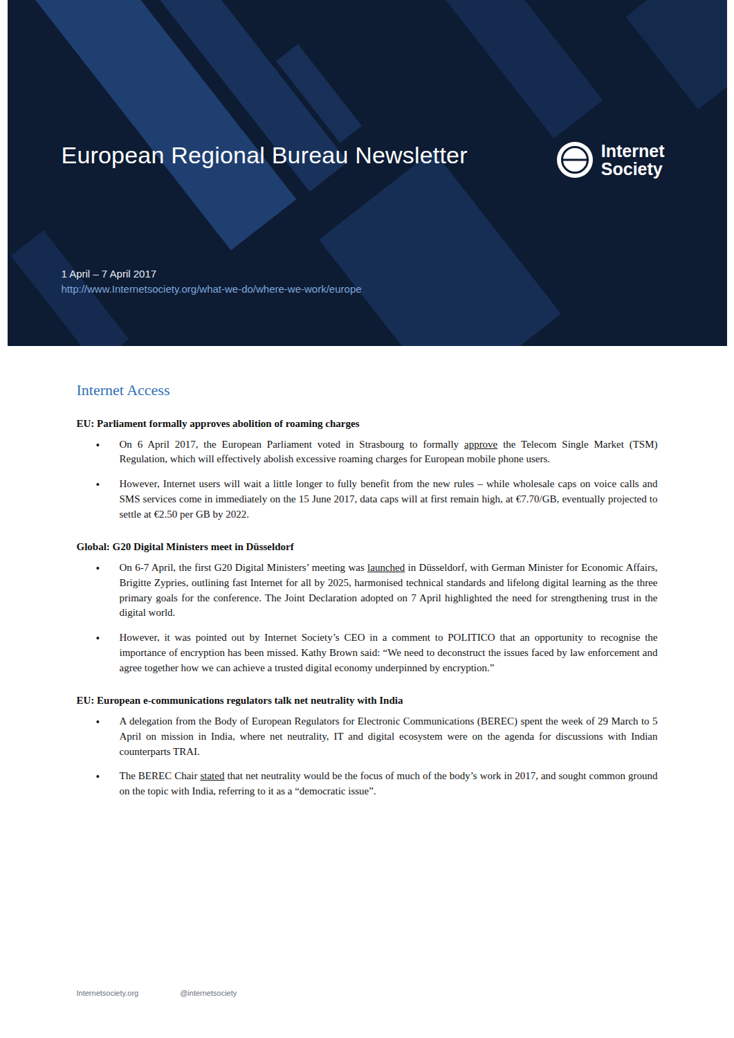European Regional Bureau Newsletter
Internet Society
1 April – 7 April 2017
http://www.Internetsociety.org/what-we-do/where-we-work/europe
Internet Access
EU: Parliament formally approves abolition of roaming charges
On 6 April 2017, the European Parliament voted in Strasbourg to formally approve the Telecom Single Market (TSM) Regulation, which will effectively abolish excessive roaming charges for European mobile phone users.
However, Internet users will wait a little longer to fully benefit from the new rules – while wholesale caps on voice calls and SMS services come in immediately on the 15 June 2017, data caps will at first remain high, at €7.70/GB, eventually projected to settle at €2.50 per GB by 2022.
Global: G20 Digital Ministers meet in Düsseldorf
On 6-7 April, the first G20 Digital Ministers’ meeting was launched in Düsseldorf, with German Minister for Economic Affairs, Brigitte Zypries, outlining fast Internet for all by 2025, harmonised technical standards and lifelong digital learning as the three primary goals for the conference. The Joint Declaration adopted on 7 April highlighted the need for strengthening trust in the digital world.
However, it was pointed out by Internet Society’s CEO in a comment to POLITICO that an opportunity to recognise the importance of encryption has been missed. Kathy Brown said: “We need to deconstruct the issues faced by law enforcement and agree together how we can achieve a trusted digital economy underpinned by encryption.”
EU: European e-communications regulators talk net neutrality with India
A delegation from the Body of European Regulators for Electronic Communications (BEREC) spent the week of 29 March to 5 April on mission in India, where net neutrality, IT and digital ecosystem were on the agenda for discussions with Indian counterparts TRAI.
The BEREC Chair stated that net neutrality would be the focus of much of the body’s work in 2017, and sought common ground on the topic with India, referring to it as a “democratic issue”.
Internetsociety.org @internetsociety